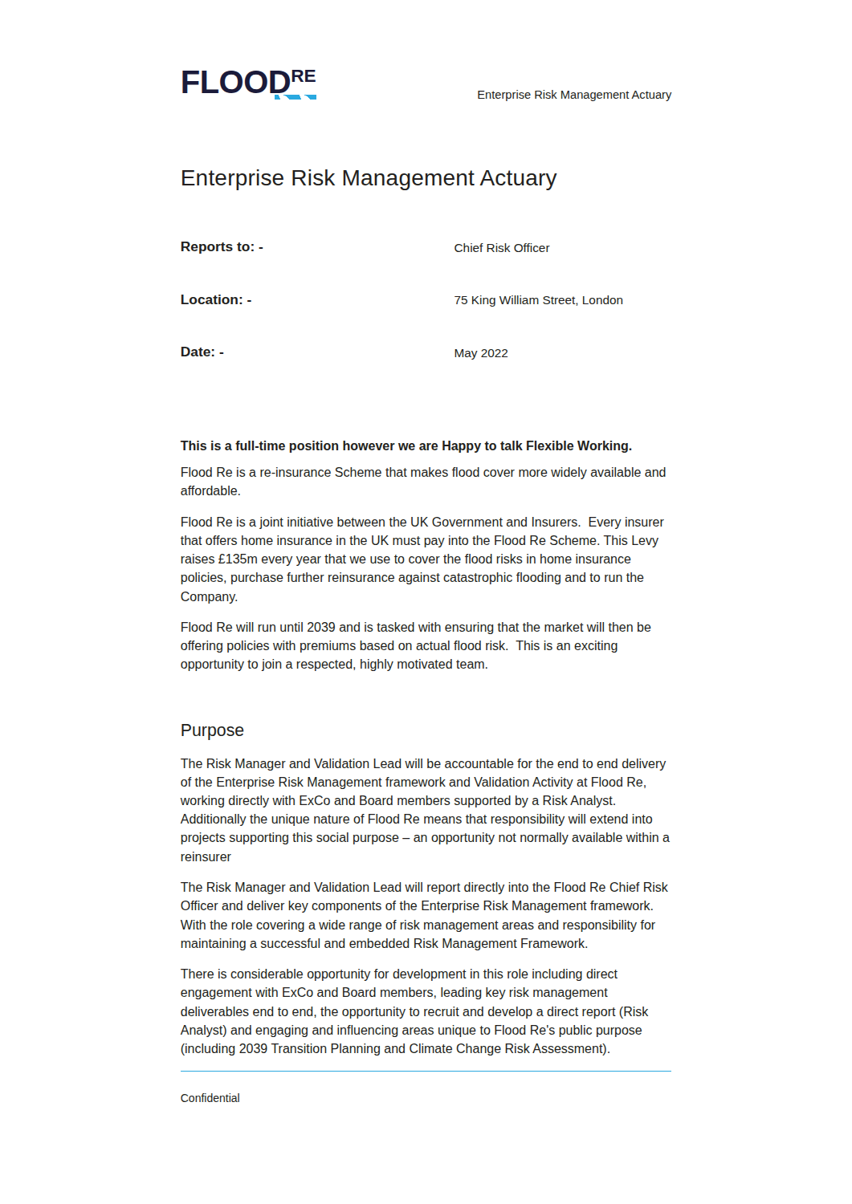FLOODRE
Enterprise Risk Management Actuary
Enterprise Risk Management Actuary
| Reports to: - | Chief Risk Officer |
| Location: - | 75 King William Street, London |
| Date: - | May 2022 |
This is a full-time position however we are Happy to talk Flexible Working.
Flood Re is a re-insurance Scheme that makes flood cover more widely available and affordable.
Flood Re is a joint initiative between the UK Government and Insurers. Every insurer that offers home insurance in the UK must pay into the Flood Re Scheme. This Levy raises £135m every year that we use to cover the flood risks in home insurance policies, purchase further reinsurance against catastrophic flooding and to run the Company.
Flood Re will run until 2039 and is tasked with ensuring that the market will then be offering policies with premiums based on actual flood risk. This is an exciting opportunity to join a respected, highly motivated team.
Purpose
The Risk Manager and Validation Lead will be accountable for the end to end delivery of the Enterprise Risk Management framework and Validation Activity at Flood Re, working directly with ExCo and Board members supported by a Risk Analyst. Additionally the unique nature of Flood Re means that responsibility will extend into projects supporting this social purpose – an opportunity not normally available within a reinsurer
The Risk Manager and Validation Lead will report directly into the Flood Re Chief Risk Officer and deliver key components of the Enterprise Risk Management framework. With the role covering a wide range of risk management areas and responsibility for maintaining a successful and embedded Risk Management Framework.
There is considerable opportunity for development in this role including direct engagement with ExCo and Board members, leading key risk management deliverables end to end, the opportunity to recruit and develop a direct report (Risk Analyst) and engaging and influencing areas unique to Flood Re's public purpose (including 2039 Transition Planning and Climate Change Risk Assessment).
Confidential